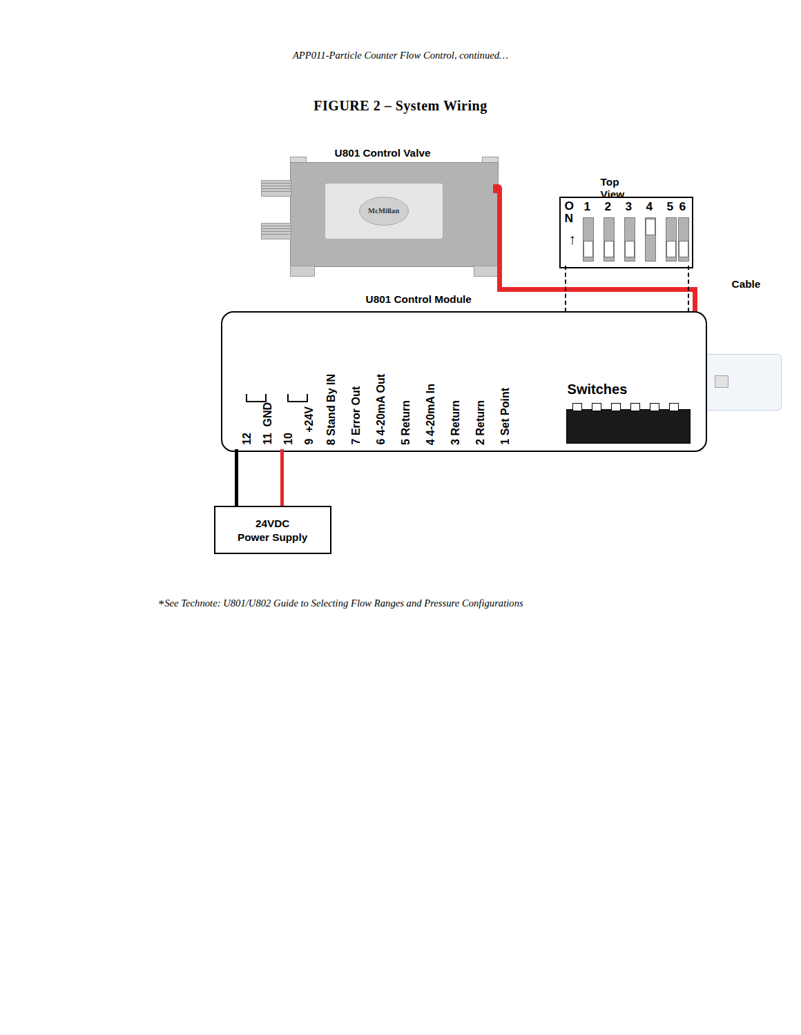APP011-Particle Counter Flow Control, continued…
FIGURE 2 – System Wiring
U801 Control Valve
McMillan
Top View
O
N
↑
1
2
3
4
5
6
Cable
U801 Control Module
12
11 GND
10
9 +24V
8 Stand By IN
7 Error Out
6 4-20mA Out
5 Return
4 4-20mA In
3 Return
2 Return
1 Set Point
Switches
24VDC
Power Supply
*See Technote: U801/U802 Guide to Selecting Flow Ranges and Pressure Configurations